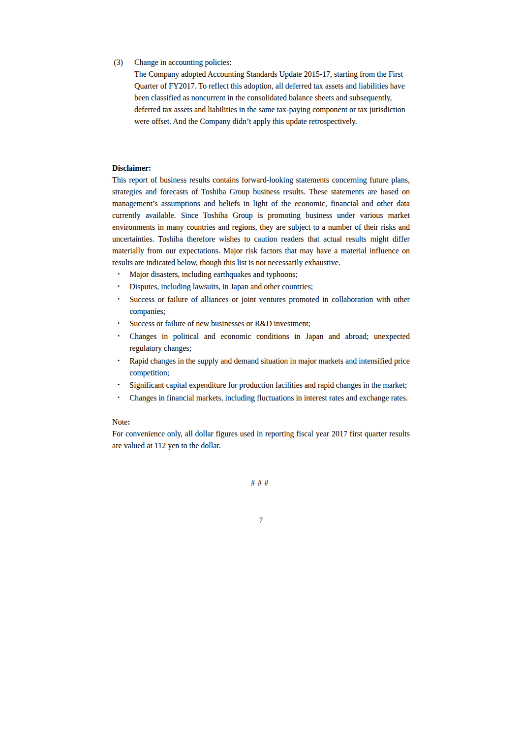(3)
Change in accounting policies:
The Company adopted Accounting Standards Update 2015-17, starting from the First Quarter of FY2017. To reflect this adoption, all deferred tax assets and liabilities have been classified as noncurrent in the consolidated balance sheets and subsequently, deferred tax assets and liabilities in the same tax-paying component or tax jurisdiction were offset. And the Company didn’t apply this update retrospectively.
Disclaimer:
This report of business results contains forward-looking statements concerning future plans, strategies and forecasts of Toshiba Group business results. These statements are based on management’s assumptions and beliefs in light of the economic, financial and other data currently available. Since Toshiba Group is promoting business under various market environments in many countries and regions, they are subject to a number of their risks and uncertainties. Toshiba therefore wishes to caution readers that actual results might differ materially from our expectations. Major risk factors that may have a material influence on results are indicated below, though this list is not necessarily exhaustive.
Major disasters, including earthquakes and typhoons;
Disputes, including lawsuits, in Japan and other countries;
Success or failure of alliances or joint ventures promoted in collaboration with other companies;
Success or failure of new businesses or R&D investment;
Changes in political and economic conditions in Japan and abroad; unexpected regulatory changes;
Rapid changes in the supply and demand situation in major markets and intensified price competition;
Significant capital expenditure for production facilities and rapid changes in the market;
Changes in financial markets, including fluctuations in interest rates and exchange rates.
Note:
For convenience only, all dollar figures used in reporting fiscal year 2017 first quarter results are valued at 112 yen to the dollar.
###
7